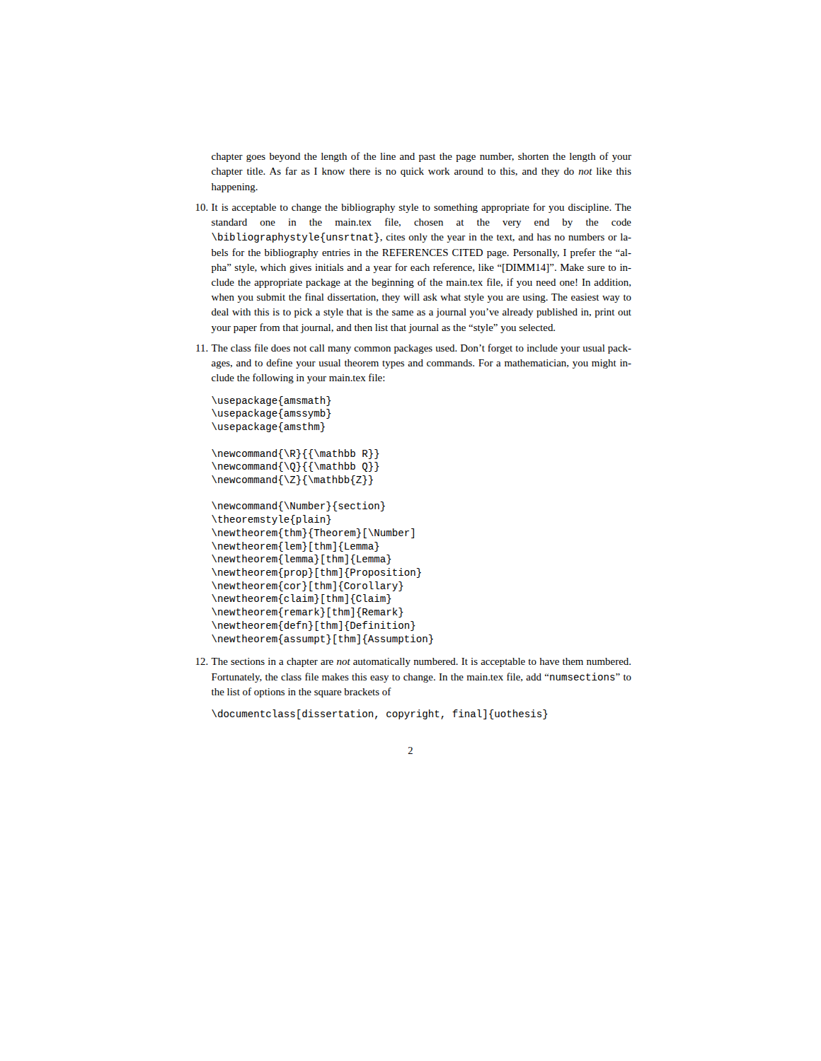chapter goes beyond the length of the line and past the page number, shorten the length of your chapter title. As far as I know there is no quick work around to this, and they do not like this happening.
10. It is acceptable to change the bibliography style to something appropriate for you discipline. The standard one in the main.tex file, chosen at the very end by the code \bibliographystyle{unsrtnat}, cites only the year in the text, and has no numbers or labels for the bibliography entries in the REFERENCES CITED page. Personally, I prefer the “alpha” style, which gives initials and a year for each reference, like “[DIMM14]”. Make sure to include the appropriate package at the beginning of the main.tex file, if you need one! In addition, when you submit the final dissertation, they will ask what style you are using. The easiest way to deal with this is to pick a style that is the same as a journal you’ve already published in, print out your paper from that journal, and then list that journal as the “style” you selected.
11. The class file does not call many common packages used. Don’t forget to include your usual packages, and to define your usual theorem types and commands. For a mathematician, you might include the following in your main.tex file:
\usepackage{amsmath}
\usepackage{amssymb}
\usepackage{amsthm}

\newcommand{\R}{{\mathbb R}}
\newcommand{\Q}{{\mathbb Q}}
\newcommand{\Z}{\mathbb{Z}}

\newcommand{\Number}{section}
\theoremstyle{plain}
\newtheorem{thm}{Theorem}[\Number]
\newtheorem{lem}[thm]{Lemma}
\newtheorem{lemma}[thm]{Lemma}
\newtheorem{prop}[thm]{Proposition}
\newtheorem{cor}[thm]{Corollary}
\newtheorem{claim}[thm]{Claim}
\newtheorem{remark}[thm]{Remark}
\newtheorem{defn}[thm]{Definition}
\newtheorem{assumpt}[thm]{Assumption}
12. The sections in a chapter are not automatically numbered. It is acceptable to have them numbered. Fortunately, the class file makes this easy to change. In the main.tex file, add “numsections” to the list of options in the square brackets of
\documentclass[dissertation, copyright, final]{uothesis}
2